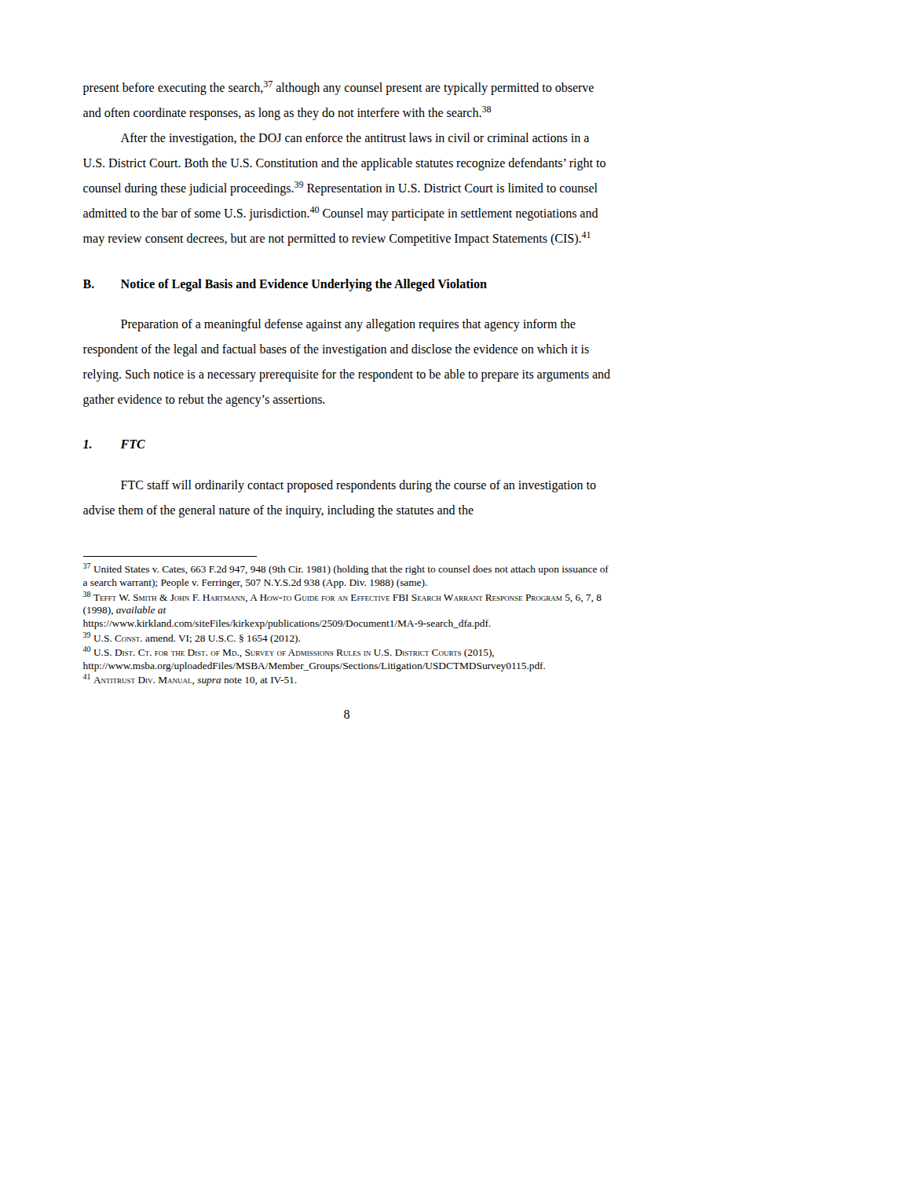present before executing the search,37 although any counsel present are typically permitted to observe and often coordinate responses, as long as they do not interfere with the search.38
After the investigation, the DOJ can enforce the antitrust laws in civil or criminal actions in a U.S. District Court. Both the U.S. Constitution and the applicable statutes recognize defendants’ right to counsel during these judicial proceedings.39 Representation in U.S. District Court is limited to counsel admitted to the bar of some U.S. jurisdiction.40 Counsel may participate in settlement negotiations and may review consent decrees, but are not permitted to review Competitive Impact Statements (CIS).41
B. Notice of Legal Basis and Evidence Underlying the Alleged Violation
Preparation of a meaningful defense against any allegation requires that agency inform the respondent of the legal and factual bases of the investigation and disclose the evidence on which it is relying. Such notice is a necessary prerequisite for the respondent to be able to prepare its arguments and gather evidence to rebut the agency’s assertions.
1. FTC
FTC staff will ordinarily contact proposed respondents during the course of an investigation to advise them of the general nature of the inquiry, including the statutes and the
37 United States v. Cates, 663 F.2d 947, 948 (9th Cir. 1981) (holding that the right to counsel does not attach upon issuance of a search warrant); People v. Ferringer, 507 N.Y.S.2d 938 (App. Div. 1988) (same).
38 Tefft W. Smith & John F. Hartmann, A How-to Guide for an Effective FBI Search Warrant Response Program 5, 6, 7, 8 (1998), available at
https://www.kirkland.com/siteFiles/kirkexp/publications/2509/Document1/MA-9-search_dfa.pdf.
39 U.S. Const. amend. VI; 28 U.S.C. § 1654 (2012).
40 U.S. Dist. Ct. for the Dist. of Md., Survey of Admissions Rules in U.S. District Courts (2015),
http://www.msba.org/uploadedFiles/MSBA/Member_Groups/Sections/Litigation/USDCTMDSurvey0115.pdf.
41 Antitrust Div. Manual, supra note 10, at IV-51.
8